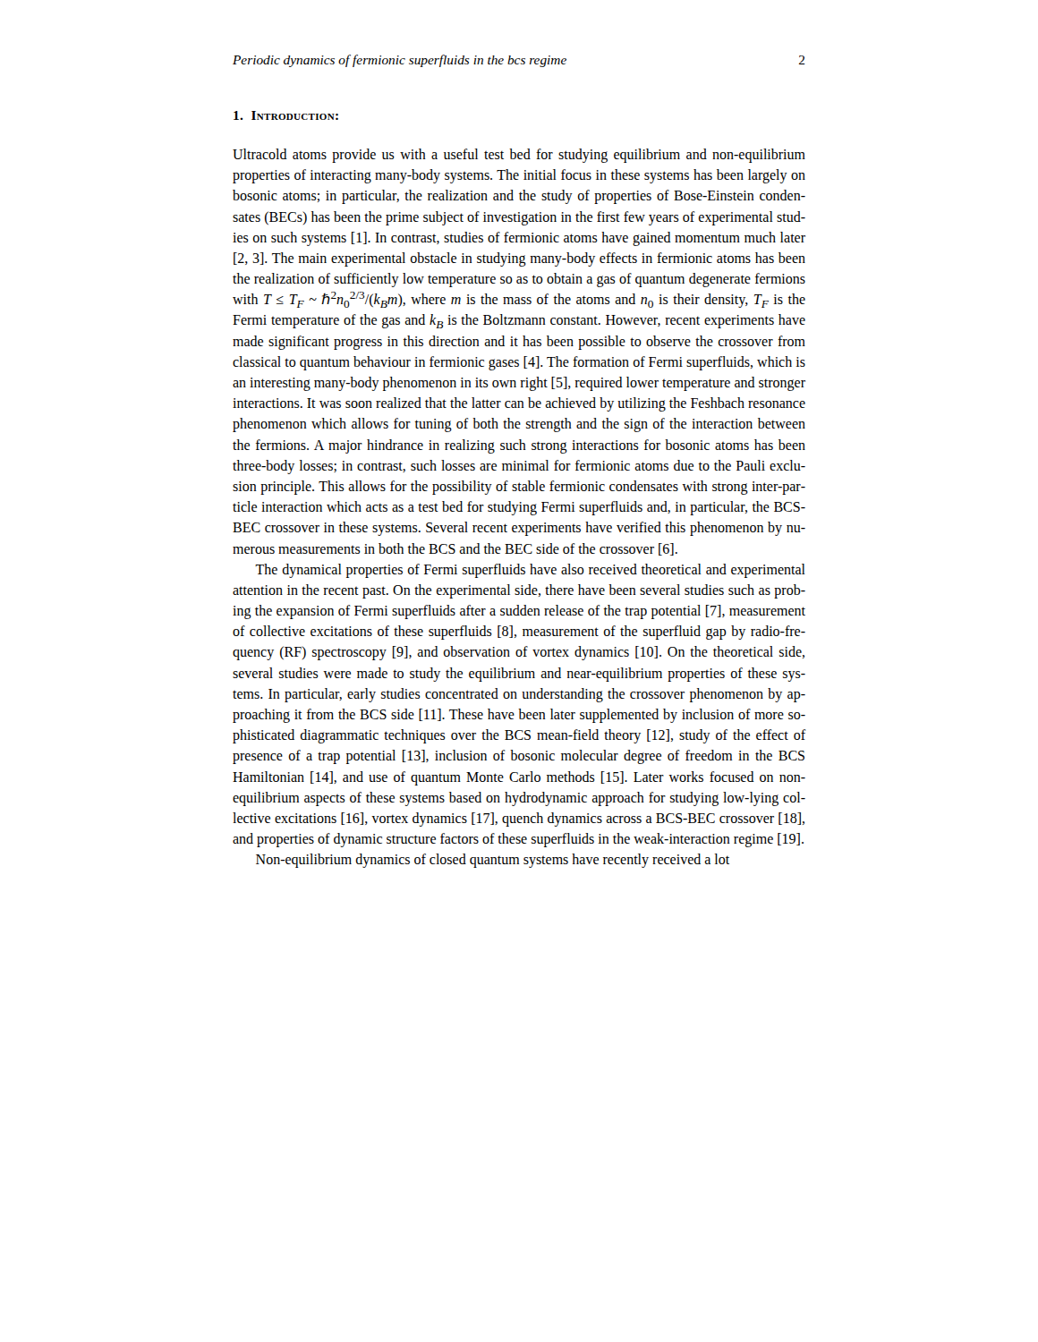Periodic dynamics of fermionic superfluids in the bcs regime 2
1. Introduction:
Ultracold atoms provide us with a useful test bed for studying equilibrium and non-equilibrium properties of interacting many-body systems. The initial focus in these systems has been largely on bosonic atoms; in particular, the realization and the study of properties of Bose-Einstein condensates (BECs) has been the prime subject of investigation in the first few years of experimental studies on such systems [1]. In contrast, studies of fermionic atoms have gained momentum much later [2, 3]. The main experimental obstacle in studying many-body effects in fermionic atoms has been the realization of sufficiently low temperature so as to obtain a gas of quantum degenerate fermions with T ≤ TF ~ ℏ2n02/3/(kBm), where m is the mass of the atoms and n0 is their density, TF is the Fermi temperature of the gas and kB is the Boltzmann constant. However, recent experiments have made significant progress in this direction and it has been possible to observe the crossover from classical to quantum behaviour in fermionic gases [4]. The formation of Fermi superfluids, which is an interesting many-body phenomenon in its own right [5], required lower temperature and stronger interactions. It was soon realized that the latter can be achieved by utilizing the Feshbach resonance phenomenon which allows for tuning of both the strength and the sign of the interaction between the fermions. A major hindrance in realizing such strong interactions for bosonic atoms has been three-body losses; in contrast, such losses are minimal for fermionic atoms due to the Pauli exclusion principle. This allows for the possibility of stable fermionic condensates with strong inter-particle interaction which acts as a test bed for studying Fermi superfluids and, in particular, the BCS-BEC crossover in these systems. Several recent experiments have verified this phenomenon by numerous measurements in both the BCS and the BEC side of the crossover [6].
The dynamical properties of Fermi superfluids have also received theoretical and experimental attention in the recent past. On the experimental side, there have been several studies such as probing the expansion of Fermi superfluids after a sudden release of the trap potential [7], measurement of collective excitations of these superfluids [8], measurement of the superfluid gap by radio-frequency (RF) spectroscopy [9], and observation of vortex dynamics [10]. On the theoretical side, several studies were made to study the equilibrium and near-equilibrium properties of these systems. In particular, early studies concentrated on understanding the crossover phenomenon by approaching it from the BCS side [11]. These have been later supplemented by inclusion of more sophisticated diagrammatic techniques over the BCS mean-field theory [12], study of the effect of presence of a trap potential [13], inclusion of bosonic molecular degree of freedom in the BCS Hamiltonian [14], and use of quantum Monte Carlo methods [15]. Later works focused on non-equilibrium aspects of these systems based on hydrodynamic approach for studying low-lying collective excitations [16], vortex dynamics [17], quench dynamics across a BCS-BEC crossover [18], and properties of dynamic structure factors of these superfluids in the weak-interaction regime [19].
Non-equilibrium dynamics of closed quantum systems have recently received a lot